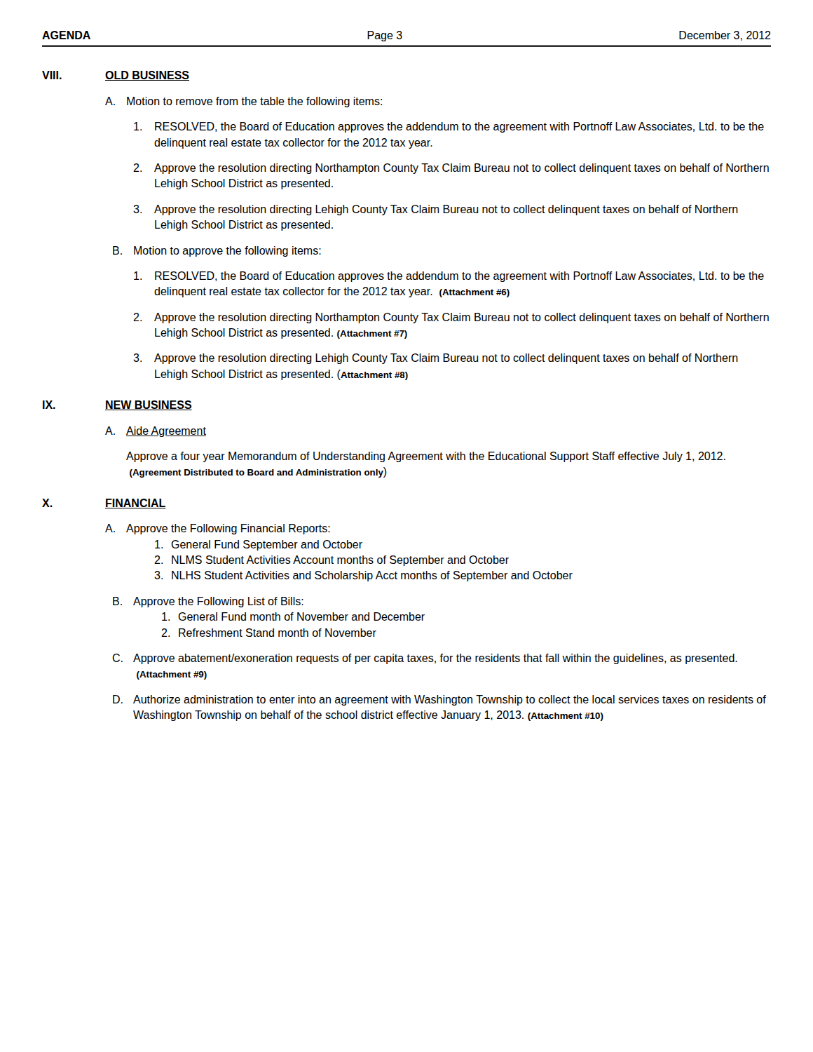AGENDA Page 3 December 3, 2012
VIII. OLD BUSINESS
A. Motion to remove from the table the following items:
1. RESOLVED, the Board of Education approves the addendum to the agreement with Portnoff Law Associates, Ltd. to be the delinquent real estate tax collector for the 2012 tax year.
2. Approve the resolution directing Northampton County Tax Claim Bureau not to collect delinquent taxes on behalf of Northern Lehigh School District as presented.
3. Approve the resolution directing Lehigh County Tax Claim Bureau not to collect delinquent taxes on behalf of Northern Lehigh School District as presented.
B. Motion to approve the following items:
1. RESOLVED, the Board of Education approves the addendum to the agreement with Portnoff Law Associates, Ltd. to be the delinquent real estate tax collector for the 2012 tax year. (Attachment #6)
2. Approve the resolution directing Northampton County Tax Claim Bureau not to collect delinquent taxes on behalf of Northern Lehigh School District as presented. (Attachment #7)
3. Approve the resolution directing Lehigh County Tax Claim Bureau not to collect delinquent taxes on behalf of Northern Lehigh School District as presented. (Attachment #8)
IX. NEW BUSINESS
A. Aide Agreement
Approve a four year Memorandum of Understanding Agreement with the Educational Support Staff effective July 1, 2012. (Agreement Distributed to Board and Administration only)
X. FINANCIAL
A. Approve the Following Financial Reports:
1. General Fund September and October
2. NLMS Student Activities Account months of September and October
3. NLHS Student Activities and Scholarship Acct months of September and October
B. Approve the Following List of Bills:
1. General Fund month of November and December
2. Refreshment Stand month of November
C. Approve abatement/exoneration requests of per capita taxes, for the residents that fall within the guidelines, as presented. (Attachment #9)
D. Authorize administration to enter into an agreement with Washington Township to collect the local services taxes on residents of Washington Township on behalf of the school district effective January 1, 2013. (Attachment #10)